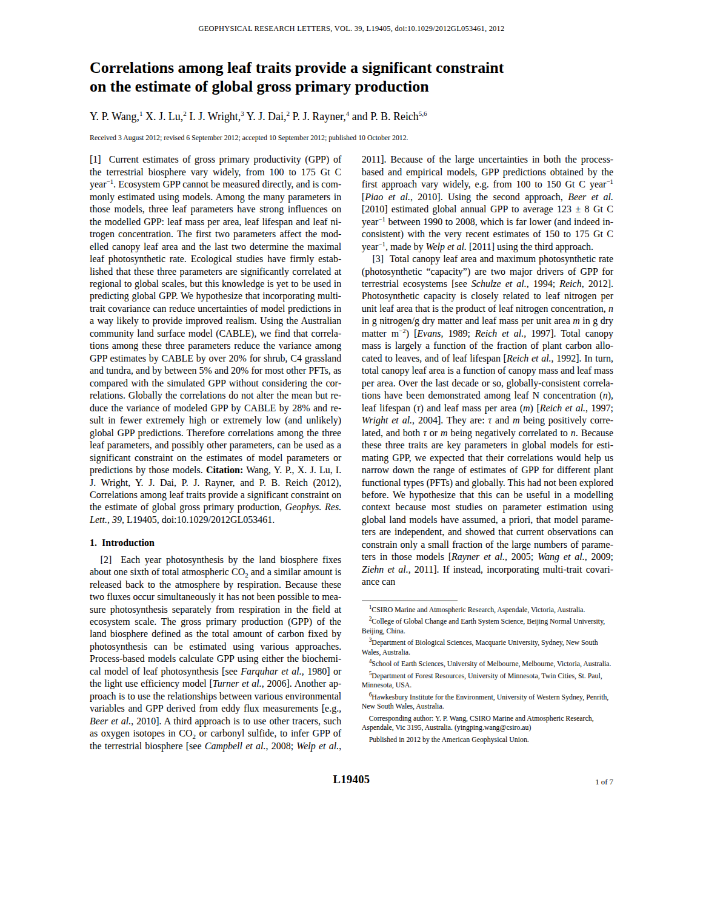GEOPHYSICAL RESEARCH LETTERS, VOL. 39, L19405, doi:10.1029/2012GL053461, 2012
Correlations among leaf traits provide a significant constraint
on the estimate of global gross primary production
Y. P. Wang,1 X. J. Lu,2 I. J. Wright,3 Y. J. Dai,2 P. J. Rayner,4 and P. B. Reich5,6
Received 3 August 2012; revised 6 September 2012; accepted 10 September 2012; published 10 October 2012.
[1] Current estimates of gross primary productivity (GPP) of the terrestrial biosphere vary widely, from 100 to 175 Gt C year−1. Ecosystem GPP cannot be measured directly, and is commonly estimated using models. Among the many parameters in those models, three leaf parameters have strong influences on the modelled GPP: leaf mass per area, leaf lifespan and leaf nitrogen concentration. The first two parameters affect the modelled canopy leaf area and the last two determine the maximal leaf photosynthetic rate. Ecological studies have firmly established that these three parameters are significantly correlated at regional to global scales, but this knowledge is yet to be used in predicting global GPP. We hypothesize that incorporating multi-trait covariance can reduce uncertainties of model predictions in a way likely to provide improved realism. Using the Australian community land surface model (CABLE), we find that correlations among these three parameters reduce the variance among GPP estimates by CABLE by over 20% for shrub, C4 grassland and tundra, and by between 5% and 20% for most other PFTs, as compared with the simulated GPP without considering the correlations. Globally the correlations do not alter the mean but reduce the variance of modeled GPP by CABLE by 28% and result in fewer extremely high or extremely low (and unlikely) global GPP predictions. Therefore correlations among the three leaf parameters, and possibly other parameters, can be used as a significant constraint on the estimates of model parameters or predictions by those models. Citation: Wang, Y. P., X. J. Lu, I. J. Wright, Y. J. Dai, P. J. Rayner, and P. B. Reich (2012), Correlations among leaf traits provide a significant constraint on the estimate of global gross primary production, Geophys. Res. Lett., 39, L19405, doi:10.1029/2012GL053461.
1. Introduction
[2] Each year photosynthesis by the land biosphere fixes about one sixth of total atmospheric CO2 and a similar amount is released back to the atmosphere by respiration. Because these two fluxes occur simultaneously it has not been possible to measure photosynthesis separately from respiration in the field at ecosystem scale. The gross primary production (GPP) of the land biosphere defined as the total amount of carbon fixed by photosynthesis can be estimated using various approaches. Process-based models calculate GPP using either the biochemical model of leaf photosynthesis [see Farquhar et al., 1980] or the light use efficiency model [Turner et al., 2006]. Another approach is to use the relationships between various environmental variables and GPP derived from eddy flux measurements [e.g., Beer et al., 2010]. A third approach is to use other tracers, such as oxygen isotopes in CO2 or carbonyl sulfide, to infer GPP of the terrestrial biosphere [see Campbell et al., 2008; Welp et al., 2011]. Because of the large uncertainties in both the process-based and empirical models, GPP predictions obtained by the first approach vary widely, e.g. from 100 to 150 Gt C year−1 [Piao et al., 2010]. Using the second approach, Beer et al. [2010] estimated global annual GPP to average 123 ± 8 Gt C year−1 between 1990 to 2008, which is far lower (and indeed inconsistent) with the very recent estimates of 150 to 175 Gt C year−1, made by Welp et al. [2011] using the third approach.
[3] Total canopy leaf area and maximum photosynthetic rate (photosynthetic “capacity”) are two major drivers of GPP for terrestrial ecosystems [see Schulze et al., 1994; Reich, 2012]. Photosynthetic capacity is closely related to leaf nitrogen per unit leaf area that is the product of leaf nitrogen concentration, n in g nitrogen/g dry matter and leaf mass per unit area m in g dry matter m−2) [Evans, 1989; Reich et al., 1997]. Total canopy mass is largely a function of the fraction of plant carbon allocated to leaves, and of leaf lifespan [Reich et al., 1992]. In turn, total canopy leaf area is a function of canopy mass and leaf mass per area. Over the last decade or so, globally-consistent correlations have been demonstrated among leaf N concentration (n), leaf lifespan (τ) and leaf mass per area (m) [Reich et al., 1997; Wright et al., 2004]. They are: τ and m being positively correlated, and both τ or m being negatively correlated to n. Because these three traits are key parameters in global models for estimating GPP, we expected that their correlations would help us narrow down the range of estimates of GPP for different plant functional types (PFTs) and globally. This had not been explored before. We hypothesize that this can be useful in a modelling context because most studies on parameter estimation using global land models have assumed, a priori, that model parameters are independent, and showed that current observations can constrain only a small fraction of the large numbers of parameters in those models [Rayner et al., 2005; Wang et al., 2009; Ziehn et al., 2011]. If instead, incorporating multi-trait covariance can
1CSIRO Marine and Atmospheric Research, Aspendale, Victoria, Australia.
2College of Global Change and Earth System Science, Beijing Normal University, Beijing, China.
3Department of Biological Sciences, Macquarie University, Sydney, New South Wales, Australia.
4School of Earth Sciences, University of Melbourne, Melbourne, Victoria, Australia.
5Department of Forest Resources, University of Minnesota, Twin Cities, St. Paul, Minnesota, USA.
6Hawkesbury Institute for the Environment, University of Western Sydney, Penrith, New South Wales, Australia.
Corresponding author: Y. P. Wang, CSIRO Marine and Atmospheric Research, Aspendale, Vic 3195, Australia. (yingping.wang@csiro.au)
Published in 2012 by the American Geophysical Union.
L19405
1 of 7